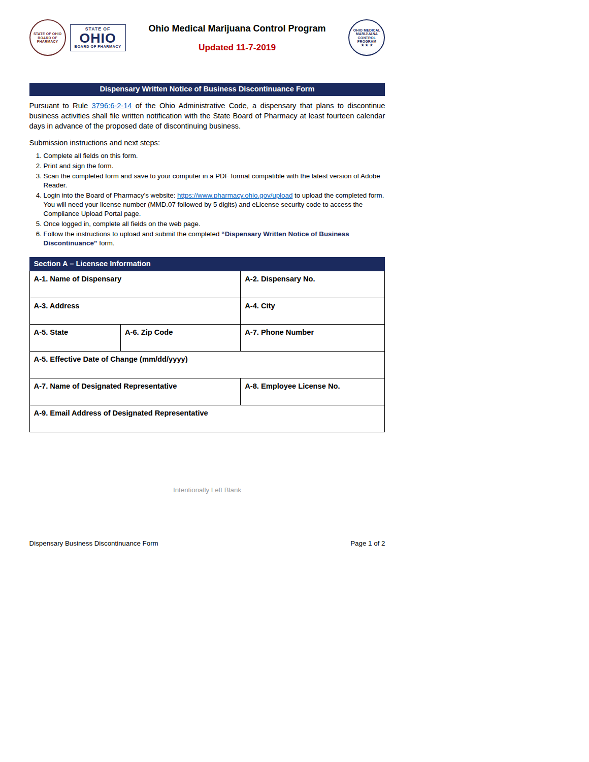STATE OF OHIO
BOARD OF
PHARMACY
STATE OF
OHIO
BOARD OF PHARMACY
Ohio Medical Marijuana Control Program
Updated 11-7-2019
OHIO MEDICAL MARIJUANA CONTROL PROGRAM
★ ★ ★
Dispensary Written Notice of Business Discontinuance Form
Pursuant to Rule 3796:6-2-14 of the Ohio Administrative Code, a dispensary that plans to discontinue business activities shall file written notification with the State Board of Pharmacy at least fourteen calendar days in advance of the proposed date of discontinuing business.
Submission instructions and next steps:
Complete all fields on this form.
Print and sign the form.
Scan the completed form and save to your computer in a PDF format compatible with the latest version of Adobe Reader.
Login into the Board of Pharmacy’s website: https://www.pharmacy.ohio.gov/upload to upload the completed form. You will need your license number (MMD.07 followed by 5 digits) and eLicense security code to access the Compliance Upload Portal page.
Once logged in, complete all fields on the web page.
Follow the instructions to upload and submit the completed “Dispensary Written Notice of Business Discontinuance” form.
| Section A – Licensee Information |
| A-1. Name of Dispensary | A-2. Dispensary No. |
| A-3. Address | A-4. City |
| A-5. State | A-6. Zip Code | A-7. Phone Number |
| A-5. Effective Date of Change (mm/dd/yyyy) |
| A-7. Name of Designated Representative | A-8. Employee License No. |
| A-9. Email Address of Designated Representative |
Intentionally Left Blank
Dispensary Business Discontinuance Form
Page 1 of 2